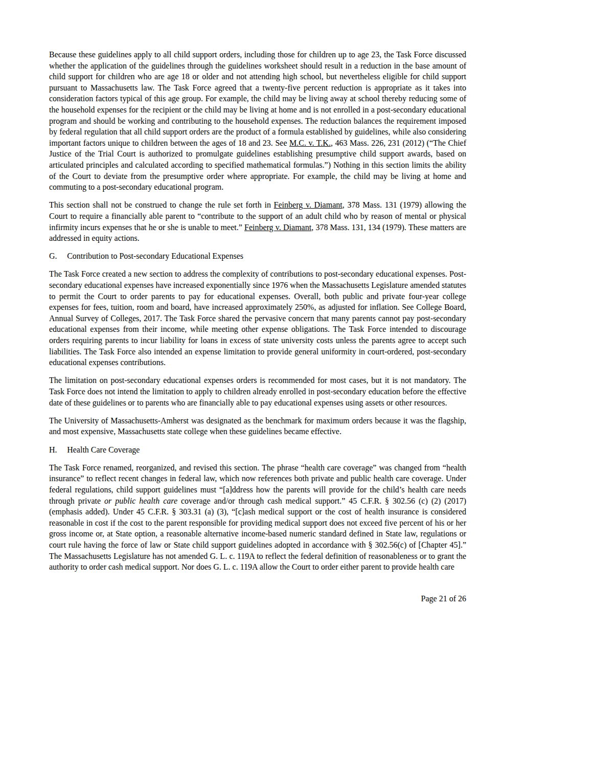Because these guidelines apply to all child support orders, including those for children up to age 23, the Task Force discussed whether the application of the guidelines through the guidelines worksheet should result in a reduction in the base amount of child support for children who are age 18 or older and not attending high school, but nevertheless eligible for child support pursuant to Massachusetts law. The Task Force agreed that a twenty-five percent reduction is appropriate as it takes into consideration factors typical of this age group. For example, the child may be living away at school thereby reducing some of the household expenses for the recipient or the child may be living at home and is not enrolled in a post-secondary educational program and should be working and contributing to the household expenses. The reduction balances the requirement imposed by federal regulation that all child support orders are the product of a formula established by guidelines, while also considering important factors unique to children between the ages of 18 and 23. See M.C. v. T.K., 463 Mass. 226, 231 (2012) (“The Chief Justice of the Trial Court is authorized to promulgate guidelines establishing presumptive child support awards, based on articulated principles and calculated according to specified mathematical formulas.”) Nothing in this section limits the ability of the Court to deviate from the presumptive order where appropriate. For example, the child may be living at home and commuting to a post-secondary educational program.
This section shall not be construed to change the rule set forth in Feinberg v. Diamant, 378 Mass. 131 (1979) allowing the Court to require a financially able parent to “contribute to the support of an adult child who by reason of mental or physical infirmity incurs expenses that he or she is unable to meet.” Feinberg v. Diamant, 378 Mass. 131, 134 (1979). These matters are addressed in equity actions.
G. Contribution to Post-secondary Educational Expenses
The Task Force created a new section to address the complexity of contributions to post-secondary educational expenses. Post-secondary educational expenses have increased exponentially since 1976 when the Massachusetts Legislature amended statutes to permit the Court to order parents to pay for educational expenses. Overall, both public and private four-year college expenses for fees, tuition, room and board, have increased approximately 250%, as adjusted for inflation. See College Board, Annual Survey of Colleges, 2017. The Task Force shared the pervasive concern that many parents cannot pay post-secondary educational expenses from their income, while meeting other expense obligations. The Task Force intended to discourage orders requiring parents to incur liability for loans in excess of state university costs unless the parents agree to accept such liabilities. The Task Force also intended an expense limitation to provide general uniformity in court-ordered, post-secondary educational expenses contributions.
The limitation on post-secondary educational expenses orders is recommended for most cases, but it is not mandatory. The Task Force does not intend the limitation to apply to children already enrolled in post-secondary education before the effective date of these guidelines or to parents who are financially able to pay educational expenses using assets or other resources.
The University of Massachusetts-Amherst was designated as the benchmark for maximum orders because it was the flagship, and most expensive, Massachusetts state college when these guidelines became effective.
H. Health Care Coverage
The Task Force renamed, reorganized, and revised this section. The phrase “health care coverage” was changed from “health insurance” to reflect recent changes in federal law, which now references both private and public health care coverage. Under federal regulations, child support guidelines must “[a]ddress how the parents will provide for the child’s health care needs through private or public health care coverage and/or through cash medical support.” 45 C.F.R. § 302.56 (c) (2) (2017) (emphasis added). Under 45 C.F.R. § 303.31 (a) (3), “[c]ash medical support or the cost of health insurance is considered reasonable in cost if the cost to the parent responsible for providing medical support does not exceed five percent of his or her gross income or, at State option, a reasonable alternative income-based numeric standard defined in State law, regulations or court rule having the force of law or State child support guidelines adopted in accordance with § 302.56(c) of [Chapter 45].” The Massachusetts Legislature has not amended G. L. c. 119A to reflect the federal definition of reasonableness or to grant the authority to order cash medical support. Nor does G. L. c. 119A allow the Court to order either parent to provide health care
Page 21 of 26